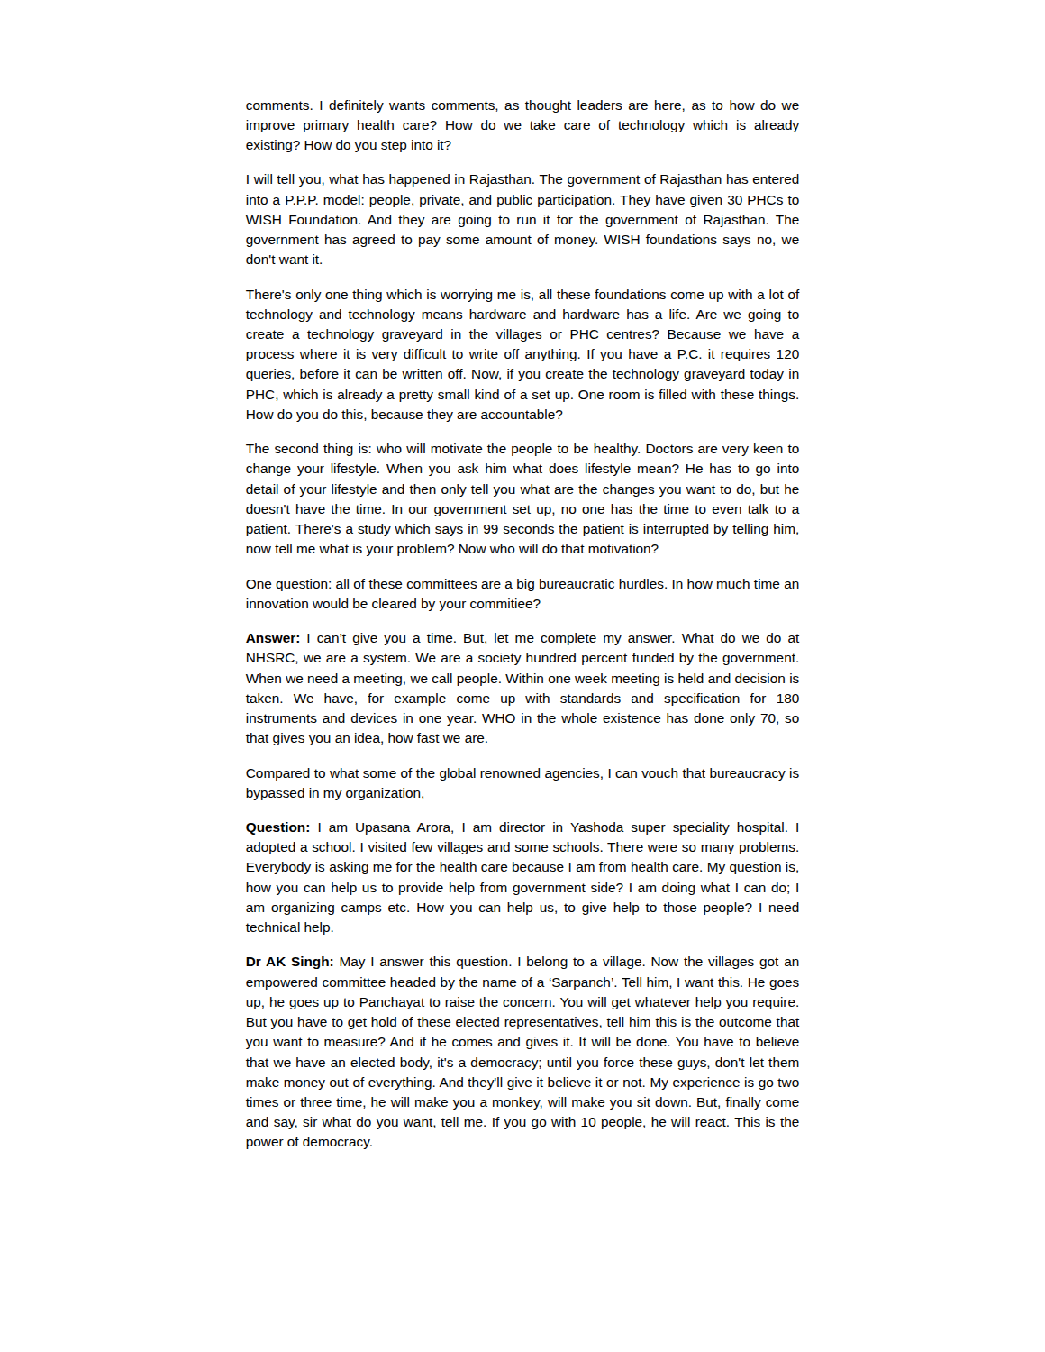comments. I definitely wants comments, as thought leaders are here, as to how do we improve primary health care? How do we take care of technology which is already existing? How do you step into it?
I will tell you, what has happened in Rajasthan. The government of Rajasthan has entered into a P.P.P. model: people, private, and public participation. They have given 30 PHCs to WISH Foundation. And they are going to run it for the government of Rajasthan. The government has agreed to pay some amount of money. WISH foundations says no, we don't want it.
There's only one thing which is worrying me is, all these foundations come up with a lot of technology and technology means hardware and hardware has a life. Are we going to create a technology graveyard in the villages or PHC centres? Because we have a process where it is very difficult to write off anything. If you have a P.C. it requires 120 queries, before it can be written off. Now, if you create the technology graveyard today in PHC, which is already a pretty small kind of a set up. One room is filled with these things. How do you do this, because they are accountable?
The second thing is: who will motivate the people to be healthy. Doctors are very keen to change your lifestyle. When you ask him what does lifestyle mean? He has to go into detail of your lifestyle and then only tell you what are the changes you want to do, but he doesn't have the time. In our government set up, no one has the time to even talk to a patient. There's a study which says in 99 seconds the patient is interrupted by telling him, now tell me what is your problem? Now who will do that motivation?
One question: all of these committees are a big bureaucratic hurdles. In how much time an innovation would be cleared by your commitiee?
Answer: I can’t give you a time. But, let me complete my answer. What do we do at NHSRC, we are a system. We are a society hundred percent funded by the government. When we need a meeting, we call people. Within one week meeting is held and decision is taken. We have, for example come up with standards and specification for 180 instruments and devices in one year. WHO in the whole existence has done only 70, so that gives you an idea, how fast we are.
Compared to what some of the global renowned agencies, I can vouch that bureaucracy is bypassed in my organization,
Question: I am Upasana Arora, I am director in Yashoda super speciality hospital. I adopted a school. I visited few villages and some schools. There were so many problems. Everybody is asking me for the health care because I am from health care. My question is, how you can help us to provide help from government side? I am doing what I can do; I am organizing camps etc. How you can help us, to give help to those people? I need technical help.
Dr AK Singh: May I answer this question. I belong to a village. Now the villages got an empowered committee headed by the name of a ‘Sarpanch’. Tell him, I want this. He goes up, he goes up to Panchayat to raise the concern. You will get whatever help you require. But you have to get hold of these elected representatives, tell him this is the outcome that you want to measure? And if he comes and gives it. It will be done. You have to believe that we have an elected body, it's a democracy; until you force these guys, don't let them make money out of everything. And they'll give it believe it or not. My experience is go two times or three time, he will make you a monkey, will make you sit down. But, finally come and say, sir what do you want, tell me. If you go with 10 people, he will react. This is the power of democracy.